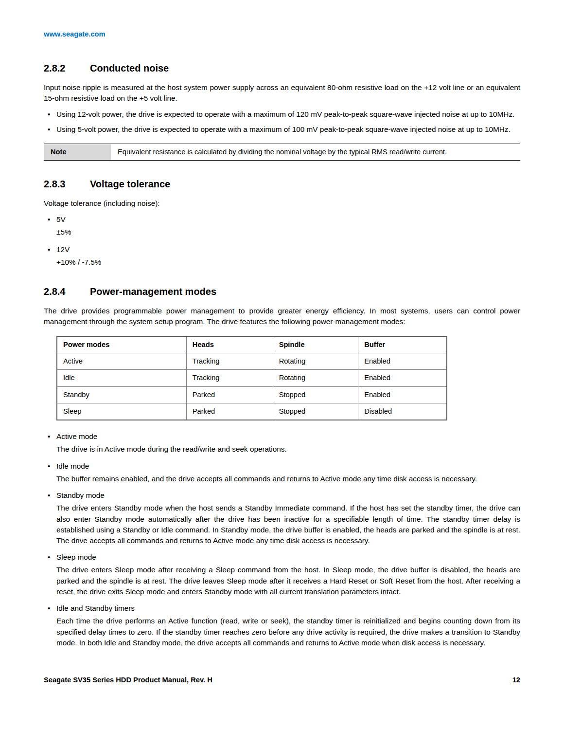www.seagate.com
2.8.2 Conducted noise
Input noise ripple is measured at the host system power supply across an equivalent 80-ohm resistive load on the +12 volt line or an equivalent 15-ohm resistive load on the +5 volt line.
Using 12-volt power, the drive is expected to operate with a maximum of 120 mV peak-to-peak square-wave injected noise at up to 10MHz.
Using 5-volt power, the drive is expected to operate with a maximum of 100 mV peak-to-peak square-wave injected noise at up to 10MHz.
Note
Equivalent resistance is calculated by dividing the nominal voltage by the typical RMS read/write current.
2.8.3 Voltage tolerance
Voltage tolerance (including noise):
5V
±5%
12V
+10% / -7.5%
2.8.4 Power-management modes
The drive provides programmable power management to provide greater energy efficiency. In most systems, users can control power management through the system setup program. The drive features the following power-management modes:
| Power modes | Heads | Spindle | Buffer |
| --- | --- | --- | --- |
| Active | Tracking | Rotating | Enabled |
| Idle | Tracking | Rotating | Enabled |
| Standby | Parked | Stopped | Enabled |
| Sleep | Parked | Stopped | Disabled |
Active mode
The drive is in Active mode during the read/write and seek operations.
Idle mode
The buffer remains enabled, and the drive accepts all commands and returns to Active mode any time disk access is necessary.
Standby mode
The drive enters Standby mode when the host sends a Standby Immediate command. If the host has set the standby timer, the drive can also enter Standby mode automatically after the drive has been inactive for a specifiable length of time. The standby timer delay is established using a Standby or Idle command. In Standby mode, the drive buffer is enabled, the heads are parked and the spindle is at rest. The drive accepts all commands and returns to Active mode any time disk access is necessary.
Sleep mode
The drive enters Sleep mode after receiving a Sleep command from the host. In Sleep mode, the drive buffer is disabled, the heads are parked and the spindle is at rest. The drive leaves Sleep mode after it receives a Hard Reset or Soft Reset from the host. After receiving a reset, the drive exits Sleep mode and enters Standby mode with all current translation parameters intact.
Idle and Standby timers
Each time the drive performs an Active function (read, write or seek), the standby timer is reinitialized and begins counting down from its specified delay times to zero. If the standby timer reaches zero before any drive activity is required, the drive makes a transition to Standby mode. In both Idle and Standby mode, the drive accepts all commands and returns to Active mode when disk access is necessary.
Seagate SV35 Series HDD Product Manual, Rev. H 12